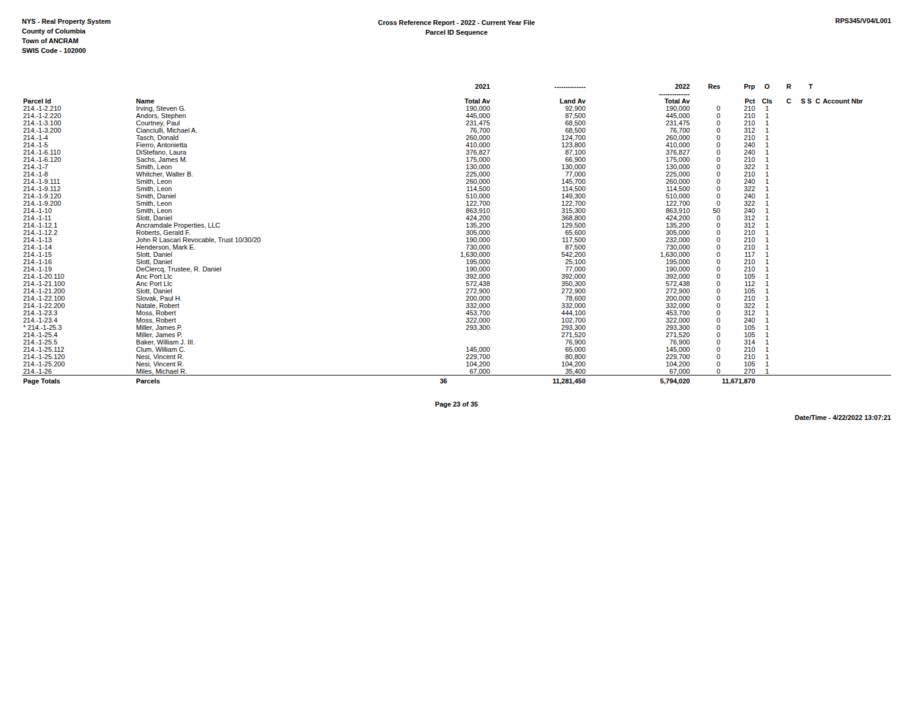NYS - Real Property System
County of Columbia
Town of ANCRAM
SWIS Code - 102000
Cross Reference Report - 2022 - Current Year File
Parcel ID Sequence
RPS345/V04/L001
| | | 2021 | -------------- | 2022 | Res | Prp | O | R | T | |
| --- | --- | --- | --- | --- | --- | --- | --- | --- | --- | --- |
| Parcel Id | Name | Total Av | Land Av | -------------- Total Av | | Pct | Cls | C | S S C | Account Nbr |
| 214.-1-2.210 | Irving, Steven G. | 190,000 | 92,900 | 190,000 | 0 | 210 | 1 | | | |
| 214.-1-2.220 | Andors, Stephen | 445,000 | 87,500 | 445,000 | 0 | 210 | 1 | | | |
| 214.-1-3.100 | Courtney, Paul | 231,475 | 68,500 | 231,475 | 0 | 210 | 1 | | | |
| 214.-1-3.200 | Cianciulli, Michael A. | 76,700 | 68,500 | 76,700 | 0 | 312 | 1 | | | |
| 214.-1-4 | Tasch, Donald | 260,000 | 124,700 | 260,000 | 0 | 210 | 1 | | | |
| 214.-1-5 | Fierro, Antonietta | 410,000 | 123,800 | 410,000 | 0 | 240 | 1 | | | |
| 214.-1-6.110 | DiStefano, Laura | 376,827 | 87,100 | 376,827 | 0 | 240 | 1 | | | |
| 214.-1-6.120 | Sachs, James M. | 175,000 | 66,900 | 175,000 | 0 | 210 | 1 | | | |
| 214.-1-7 | Smith, Leon | 130,000 | 130,000 | 130,000 | 0 | 322 | 1 | | | |
| 214.-1-8 | Whitcher, Walter B. | 225,000 | 77,000 | 225,000 | 0 | 210 | 1 | | | |
| 214.-1-9.111 | Smith, Leon | 260,000 | 145,700 | 260,000 | 0 | 240 | 1 | | | |
| 214.-1-9.112 | Smith, Leon | 114,500 | 114,500 | 114,500 | 0 | 322 | 1 | | | |
| 214.-1-9.120 | Smith, Daniel | 510,000 | 149,300 | 510,000 | 0 | 240 | 1 | | | |
| 214.-1-9.200 | Smith, Leon | 122,700 | 122,700 | 122,700 | 0 | 322 | 1 | | | |
| 214.-1-10 | Smith, Leon | 863,910 | 315,300 | 863,910 | 50 | 240 | 1 | | | |
| 214.-1-11 | Slott, Daniel | 424,200 | 368,800 | 424,200 | 0 | 312 | 1 | | | |
| 214.-1-12.1 | Ancramdale Properties, LLC | 135,200 | 129,500 | 135,200 | 0 | 312 | 1 | | | |
| 214.-1-12.2 | Roberts, Gerald F. | 305,000 | 65,600 | 305,000 | 0 | 210 | 1 | | | |
| 214.-1-13 | John R Lascari Revocable, Trust 10/30/20 | 190,000 | 117,500 | 232,000 | 0 | 210 | 1 | | | |
| 214.-1-14 | Henderson, Mark E. | 730,000 | 87,500 | 730,000 | 0 | 210 | 1 | | | |
| 214.-1-15 | Slott, Daniel | 1,630,000 | 542,200 | 1,630,000 | 0 | 117 | 1 | | | |
| 214.-1-16 | Slott, Daniel | 195,000 | 25,100 | 195,000 | 0 | 210 | 1 | | | |
| 214.-1-19 | DeClercq, Trustee, R. Daniel | 190,000 | 77,000 | 190,000 | 0 | 210 | 1 | | | |
| 214.-1-20.110 | Anc Port Llc | 392,000 | 392,000 | 392,000 | 0 | 105 | 1 | | | |
| 214.-1-21.100 | Anc Port Llc | 572,438 | 350,300 | 572,438 | 0 | 112 | 1 | | | |
| 214.-1-21.200 | Slott, Daniel | 272,900 | 272,900 | 272,900 | 0 | 105 | 1 | | | |
| 214.-1-22.100 | Slovak, Paul H. | 200,000 | 78,600 | 200,000 | 0 | 210 | 1 | | | |
| 214.-1-22.200 | Natale, Robert | 332,000 | 332,000 | 332,000 | 0 | 322 | 1 | | | |
| 214.-1-23.3 | Moss, Robert | 453,700 | 444,100 | 453,700 | 0 | 312 | 1 | | | |
| 214.-1-23.4 | Moss, Robert | 322,000 | 102,700 | 322,000 | 0 | 240 | 1 | | | |
| * 214.-1-25.3 | Miller, James P. | 293,300 | 293,300 | 293,300 | 0 | 105 | 1 | | | |
| 214.-1-25.4 | Miller, James P. | | 271,520 | 271,520 | 0 | 105 | 1 | | | |
| 214.-1-25.5 | Baker, William J. III. | | 76,900 | 76,900 | 0 | 314 | 1 | | | |
| 214.-1-25.112 | Clum, William C. | 145,000 | 65,000 | 145,000 | 0 | 210 | 1 | | | |
| 214.-1-25.120 | Nesi, Vincent R. | 229,700 | 80,800 | 229,700 | 0 | 210 | 1 | | | |
| 214.-1-25.200 | Nesi, Vincent R. | 104,200 | 104,200 | 104,200 | 0 | 105 | 1 | | | |
| 214.-1-26 | Miles, Michael R. | 67,000 | 35,400 | 67,000 | 0 | 270 | 1 | | | |
| Page Totals | Parcels | 36 | 11,281,450 | 5,794,020 | 11,671,870 | | | | |
Page 23 of 35
Date/Time - 4/22/2022 13:07:21